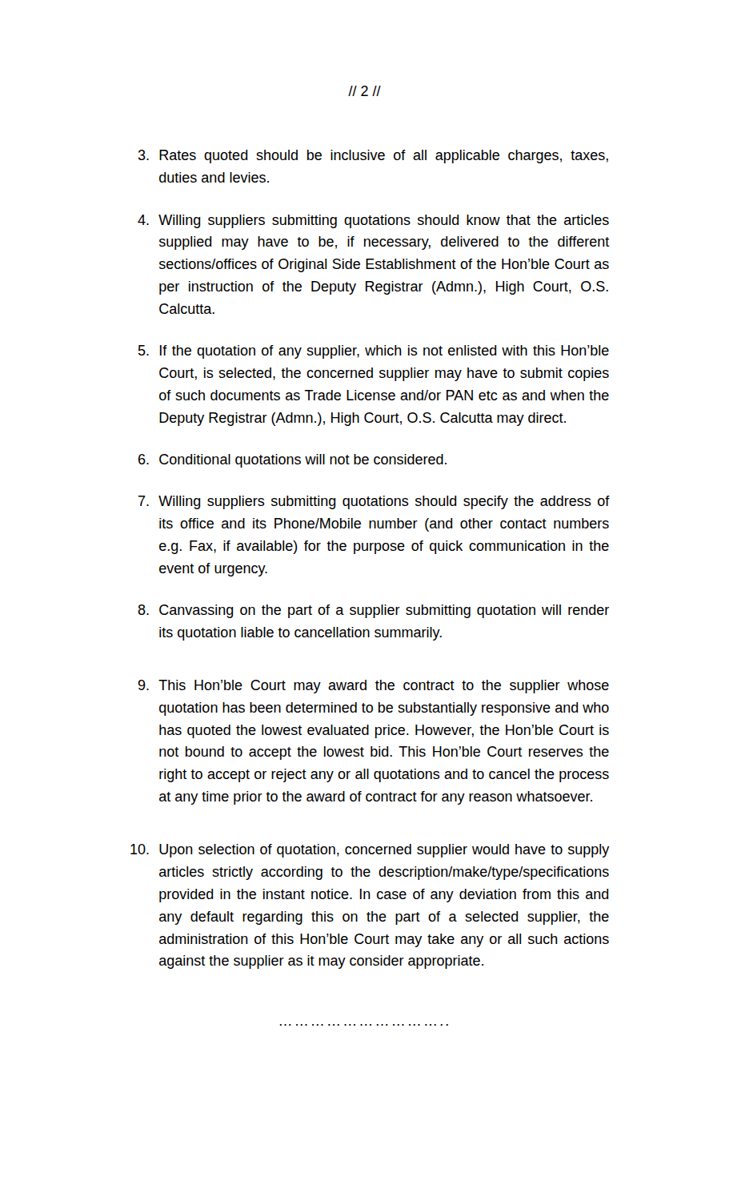// 2 //
Rates quoted should be inclusive of all applicable charges, taxes, duties and levies.
Willing suppliers submitting quotations should know that the articles supplied may have to be, if necessary, delivered to the different sections/offices of Original Side Establishment of the Hon’ble Court as per instruction of the Deputy Registrar (Admn.), High Court, O.S. Calcutta.
If the quotation of any supplier, which is not enlisted with this Hon’ble Court, is selected, the concerned supplier may have to submit copies of such documents as Trade License and/or PAN etc as and when the Deputy Registrar (Admn.), High Court, O.S. Calcutta may direct.
Conditional quotations will not be considered.
Willing suppliers submitting quotations should specify the address of its office and its Phone/Mobile number (and other contact numbers e.g. Fax, if available) for the purpose of quick communication in the event of urgency.
Canvassing on the part of a supplier submitting quotation will render its quotation liable to cancellation summarily.
This Hon’ble Court may award the contract to the supplier whose quotation has been determined to be substantially responsive and who has quoted the lowest evaluated price. However, the Hon’ble Court is not bound to accept the lowest bid. This Hon’ble Court reserves the right to accept or reject any or all quotations and to cancel the process at any time prior to the award of contract for any reason whatsoever.
Upon selection of quotation, concerned supplier would have to supply articles strictly according to the description/make/type/specifications provided in the instant notice. In case of any deviation from this and any default regarding this on the part of a selected supplier, the administration of this Hon’ble Court may take any or all such actions against the supplier as it may consider appropriate.
…………………………..